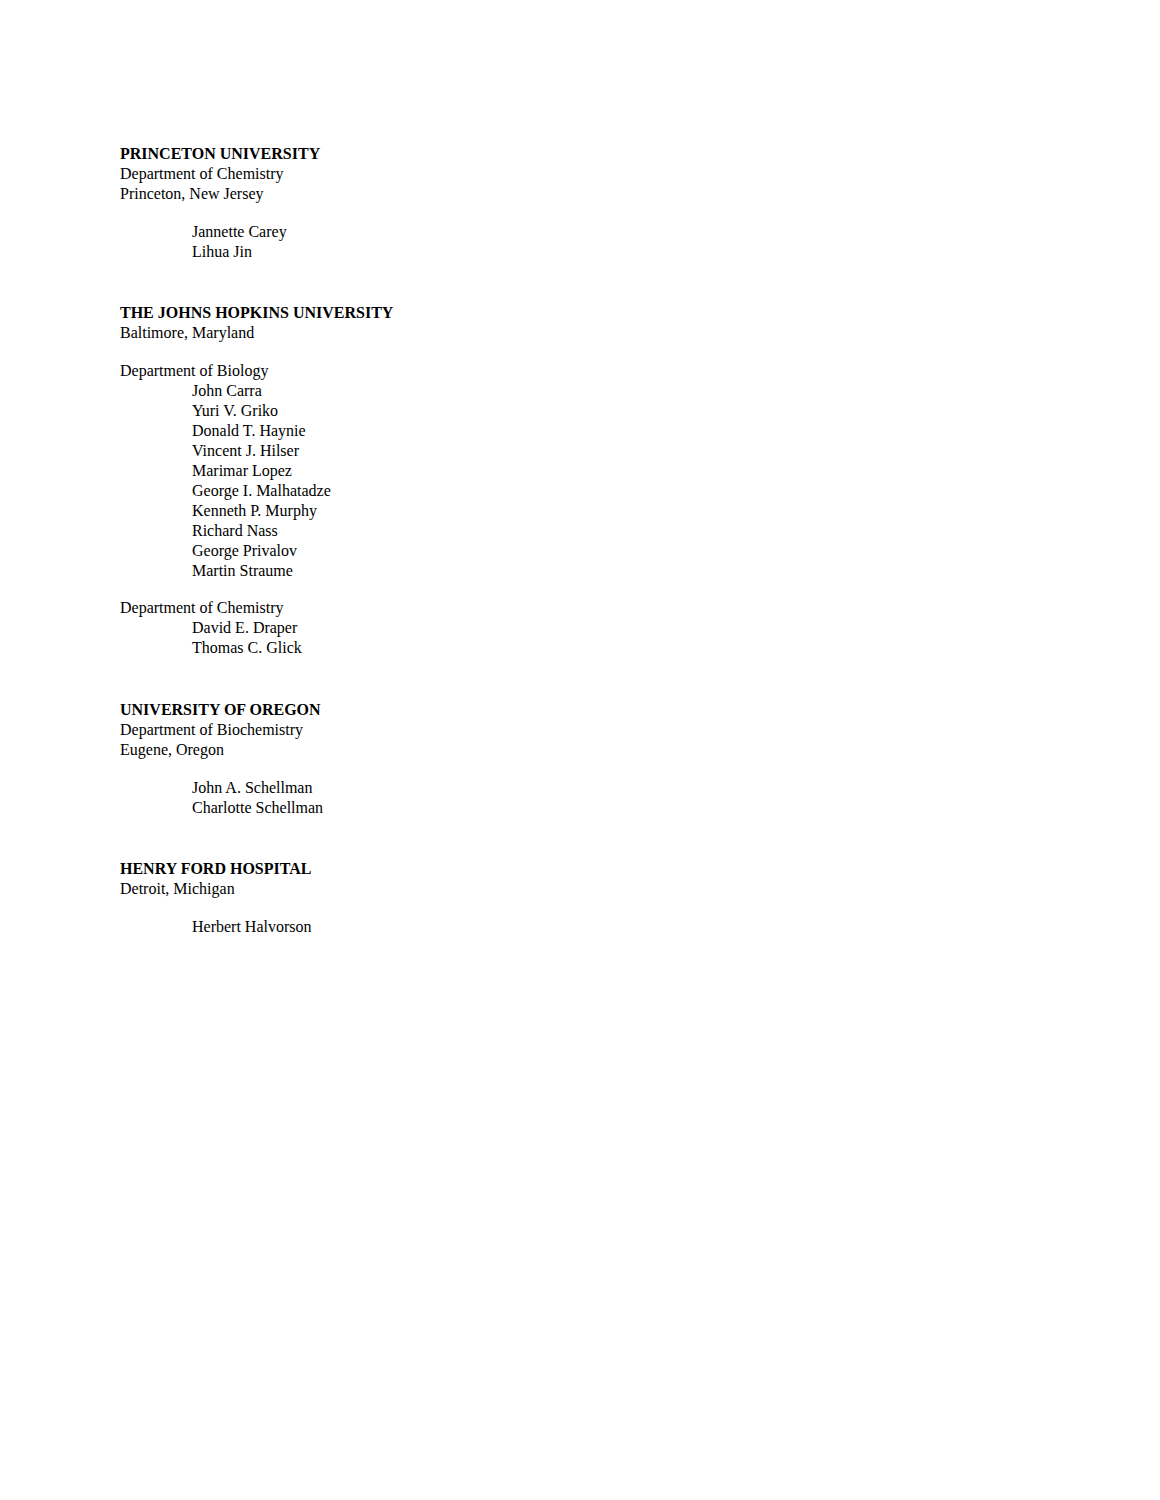Princeton University
Department of Chemistry
Princeton, New Jersey
Jannette Carey
Lihua Jin
The Johns Hopkins University
Baltimore, Maryland
Department of Biology
John Carra
Yuri V. Griko
Donald T. Haynie
Vincent J. Hilser
Marimar Lopez
George I. Malhatadze
Kenneth P. Murphy
Richard Nass
George Privalov
Martin Straume
Department of Chemistry
David E. Draper
Thomas C. Glick
University of Oregon
Department of Biochemistry
Eugene, Oregon
John A. Schellman
Charlotte Schellman
Henry Ford Hospital
Detroit, Michigan
Herbert Halvorson